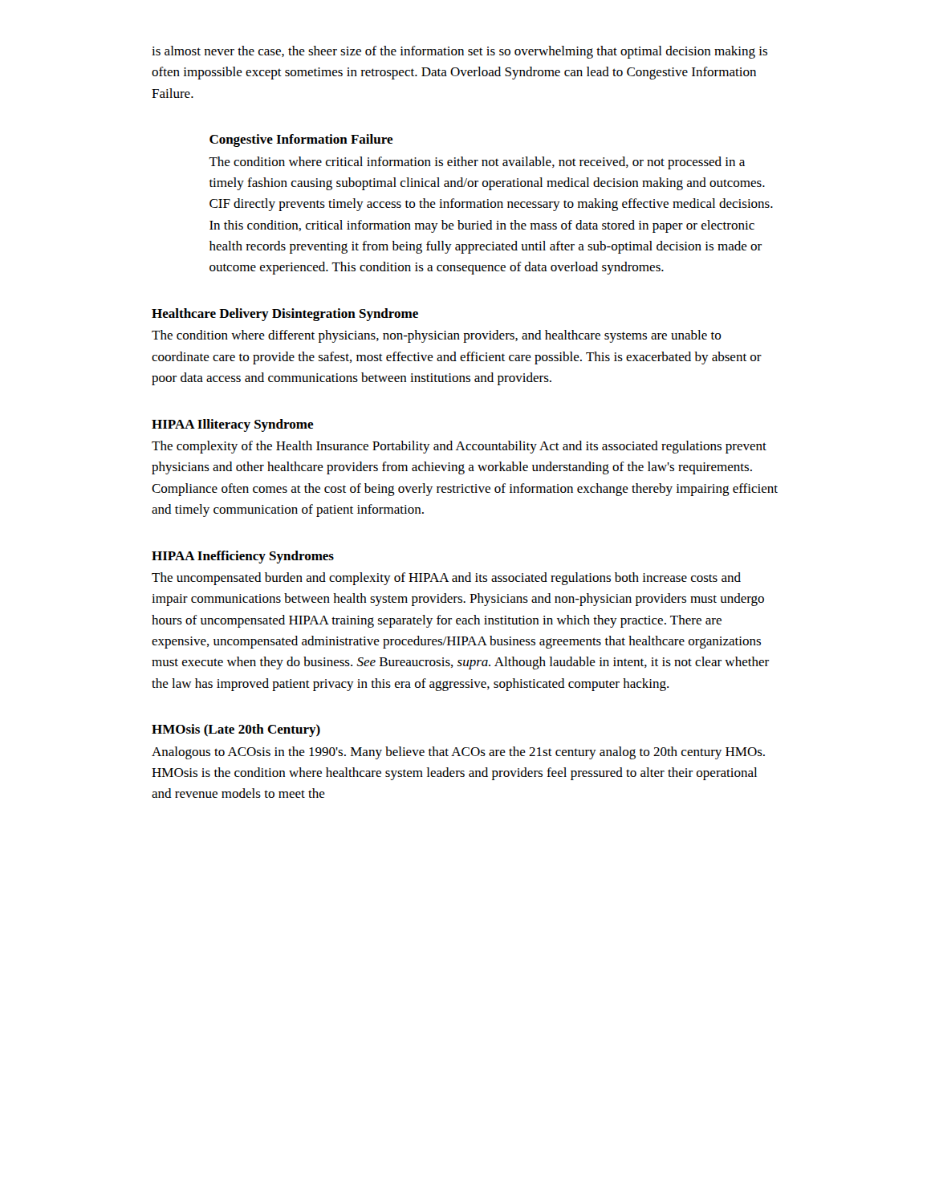is almost never the case, the sheer size of the information set is so overwhelming that optimal decision making is often impossible except sometimes in retrospect. Data Overload Syndrome can lead to Congestive Information Failure.
Congestive Information Failure
The condition where critical information is either not available, not received, or not processed in a timely fashion causing suboptimal clinical and/or operational medical decision making and outcomes. CIF directly prevents timely access to the information necessary to making effective medical decisions. In this condition, critical information may be buried in the mass of data stored in paper or electronic health records preventing it from being fully appreciated until after a sub-optimal decision is made or outcome experienced. This condition is a consequence of data overload syndromes.
Healthcare Delivery Disintegration Syndrome
The condition where different physicians, non-physician providers, and healthcare systems are unable to coordinate care to provide the safest, most effective and efficient care possible. This is exacerbated by absent or poor data access and communications between institutions and providers.
HIPAA Illiteracy Syndrome
The complexity of the Health Insurance Portability and Accountability Act and its associated regulations prevent physicians and other healthcare providers from achieving a workable understanding of the law's requirements. Compliance often comes at the cost of being overly restrictive of information exchange thereby impairing efficient and timely communication of patient information.
HIPAA Inefficiency Syndromes
The uncompensated burden and complexity of HIPAA and its associated regulations both increase costs and impair communications between health system providers. Physicians and non-physician providers must undergo hours of uncompensated HIPAA training separately for each institution in which they practice. There are expensive, uncompensated administrative procedures/HIPAA business agreements that healthcare organizations must execute when they do business. See Bureaucrosis, supra. Although laudable in intent, it is not clear whether the law has improved patient privacy in this era of aggressive, sophisticated computer hacking.
HMOsis (Late 20th Century)
Analogous to ACOsis in the 1990's. Many believe that ACOs are the 21st century analog to 20th century HMOs. HMOsis is the condition where healthcare system leaders and providers feel pressured to alter their operational and revenue models to meet the